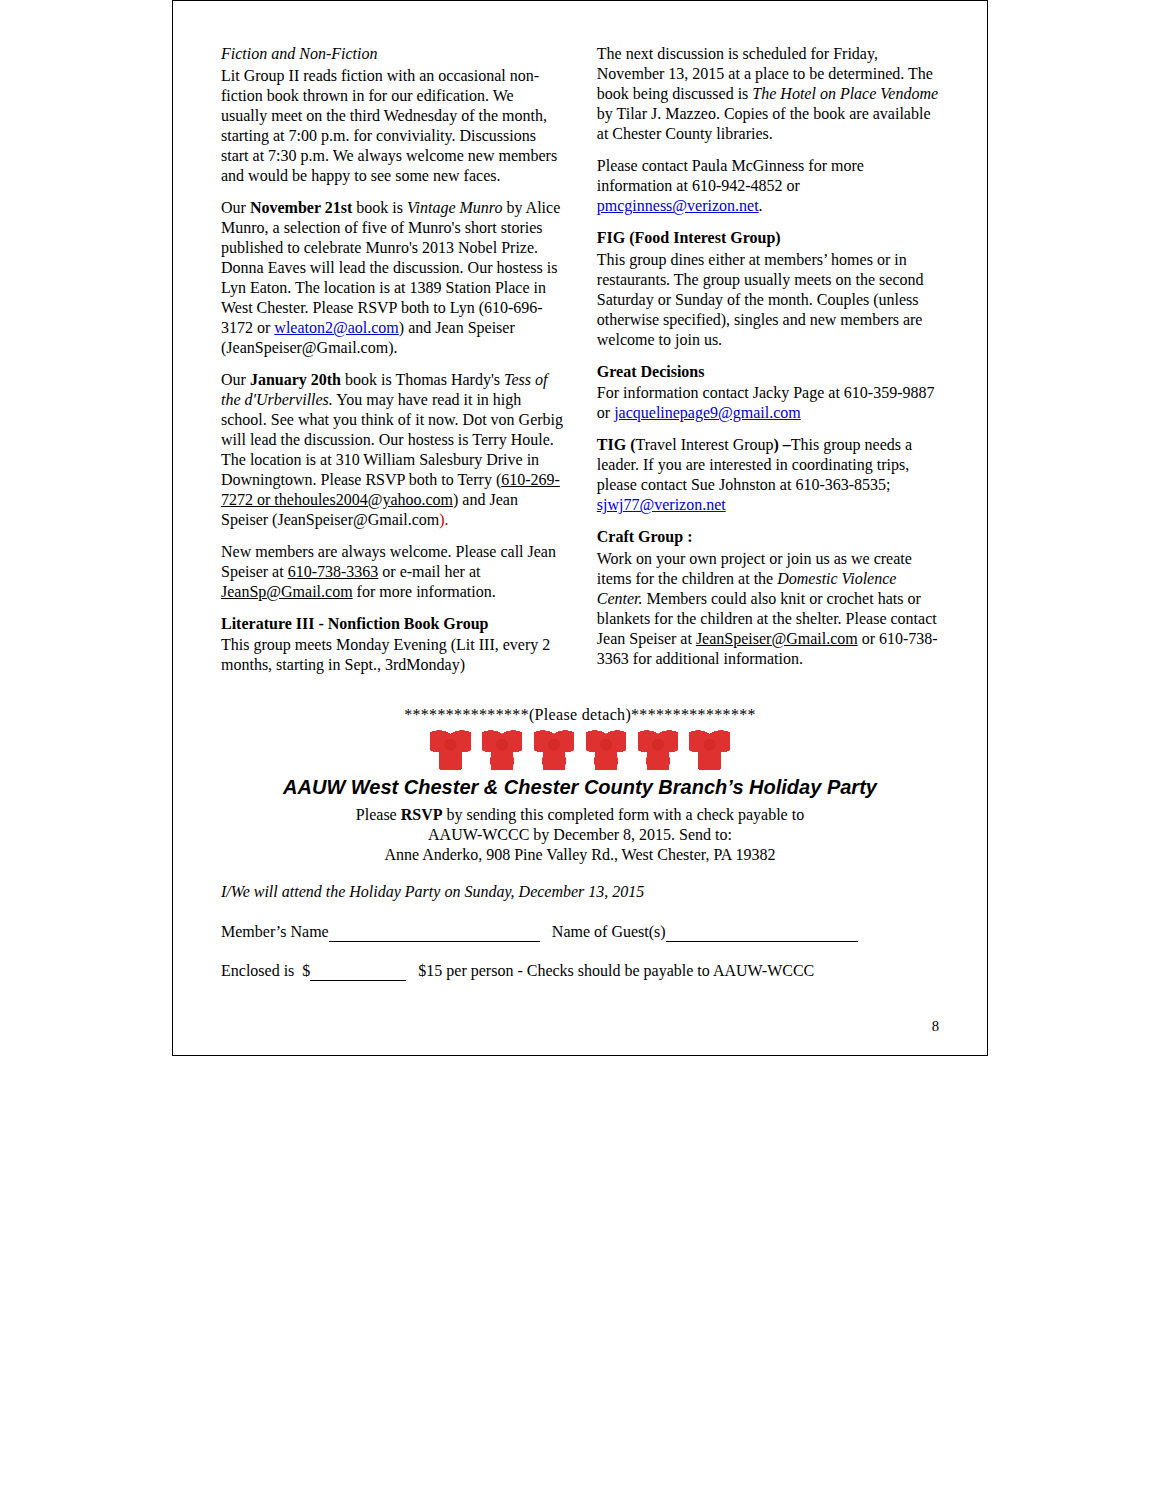Fiction and Non-Fiction
Lit Group II reads fiction with an occasional non-fiction book thrown in for our edification. We usually meet on the third Wednesday of the month, starting at 7:00 p.m. for conviviality. Discussions start at 7:30 p.m. We always welcome new members and would be happy to see some new faces.
Our November 21st book is Vintage Munro by Alice Munro, a selection of five of Munro's short stories published to celebrate Munro's 2013 Nobel Prize. Donna Eaves will lead the discussion. Our hostess is Lyn Eaton. The location is at 1389 Station Place in West Chester. Please RSVP both to Lyn (610-696-3172 or wleaton2@aol.com) and Jean Speiser (JeanSpeiser@Gmail.com).
Our January 20th book is Thomas Hardy's Tess of the d'Urbervilles. You may have read it in high school. See what you think of it now. Dot von Gerbig will lead the discussion. Our hostess is Terry Houle. The location is at 310 William Salesbury Drive in Downingtown. Please RSVP both to Terry (610-269-7272 or thehoules2004@yahoo.com) and Jean Speiser (JeanSpeiser@Gmail.com).
New members are always welcome. Please call Jean Speiser at 610-738-3363 or e-mail her at JeanSp@Gmail.com for more information.
Literature III - Nonfiction Book Group
This group meets Monday Evening (Lit III, every 2 months, starting in Sept., 3rdMonday)
The next discussion is scheduled for Friday, November 13, 2015 at a place to be determined. The book being discussed is The Hotel on Place Vendome by Tilar J. Mazzeo. Copies of the book are available at Chester County libraries.
Please contact Paula McGinness for more information at 610-942-4852 or pmcginness@verizon.net.
FIG (Food Interest Group)
This group dines either at members’ homes or in restaurants. The group usually meets on the second Saturday or Sunday of the month. Couples (unless otherwise specified), singles and new members are welcome to join us.
Great Decisions
For information contact Jacky Page at 610-359-9887 or jacquelinepage9@gmail.com
TIG (Travel Interest Group) –This group needs a leader. If you are interested in coordinating trips, please contact Sue Johnston at 610-363-8535; sjwj77@verizon.net
Craft Group :
Work on your own project or join us as we create items for the children at the Domestic Violence Center. Members could also knit or crochet hats or blankets for the children at the shelter. Please contact Jean Speiser at JeanSpeiser@Gmail.com or 610-738-3363 for additional information.
***************(Please detach)***************
AAUW West Chester & Chester County Branch’s Holiday Party
Please RSVP by sending this completed form with a check payable to
AAUW-WCCC by December 8, 2015. Send to:
Anne Anderko, 908 Pine Valley Rd., West Chester, PA 19382
I/We will attend the Holiday Party on Sunday, December 13, 2015
Member’s Name Name of Guest(s)
Enclosed is $ $15 per person - Checks should be payable to AAUW-WCCC
8